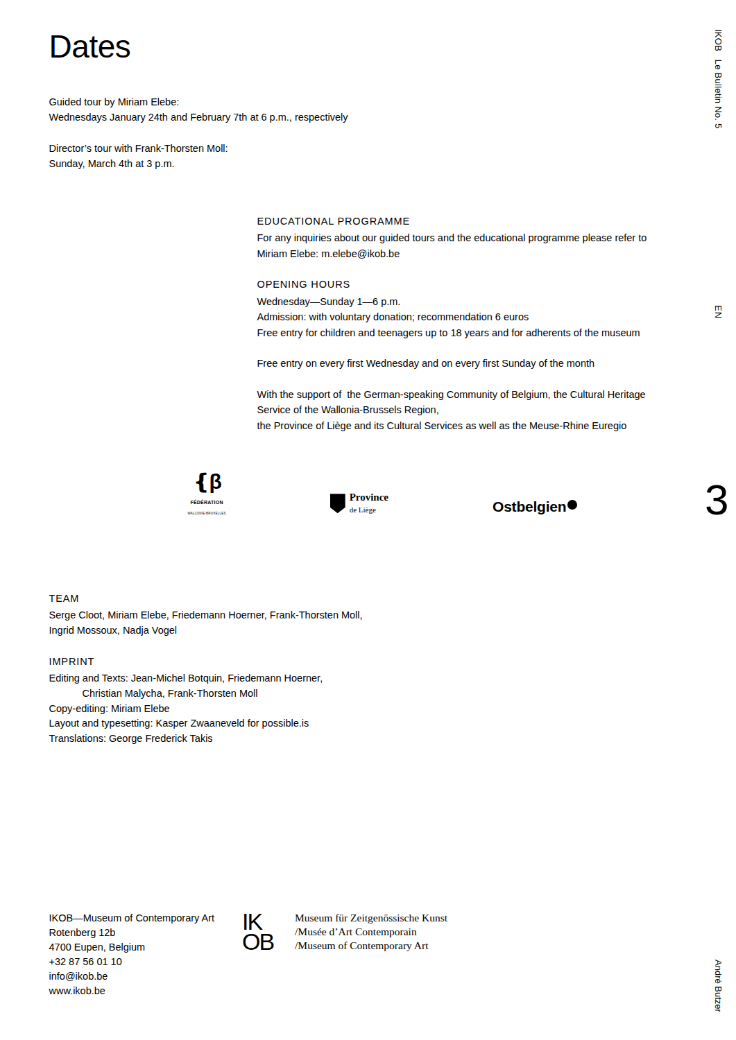IKOB Le Bulletin No. 5
EN
3
André Butzer
Dates
Guided tour by Miriam Elebe:
Wednesdays January 24th and February 7th at 6 p.m., respectively
Director’s tour with Frank-Thorsten Moll:
Sunday, March 4th at 3 p.m.
Educational programme
For any inquiries about our guided tours and the educational programme please refer to Miriam Elebe: m.elebe@ikob.be
Opening hours
Wednesday—Sunday 1—6 p.m.
Admission: with voluntary donation; recommendation 6 euros
Free entry for children and teenagers up to 18 years and for adherents of the museum
Free entry on every first Wednesday and on every first Sunday of the month
With the support of the German-speaking Community of Belgium, the Cultural Heritage Service of the Wallonia-Brussels Region,
the Province of Liège and its Cultural Services as well as the Meuse-Rhine Euregio
❴β FÉDÉRATION WALLONIE-BRUXELLES
Province
de Liège
Ostbelgien
Team
Serge Cloot, Miriam Elebe, Friedemann Hoerner, Frank-Thorsten Moll,
Ingrid Mossoux, Nadja Vogel
Imprint
Editing and Texts: Jean-Michel Botquin, Friedemann Hoerner,
Christian Malycha, Frank-Thorsten Moll Copy-editing: Miriam Elebe
Layout and typesetting: Kasper Zwaaneveld for possible.is
Translations: George Frederick Takis
IKOB—Museum of Contemporary Art
Rotenberg 12b
4700 Eupen, Belgium
+32 87 56 01 10
info@ikob.be
www.ikob.be
IK OB
Museum für Zeitgenössische Kunst
/Musée d’Art Contemporain
/Museum of Contemporary Art